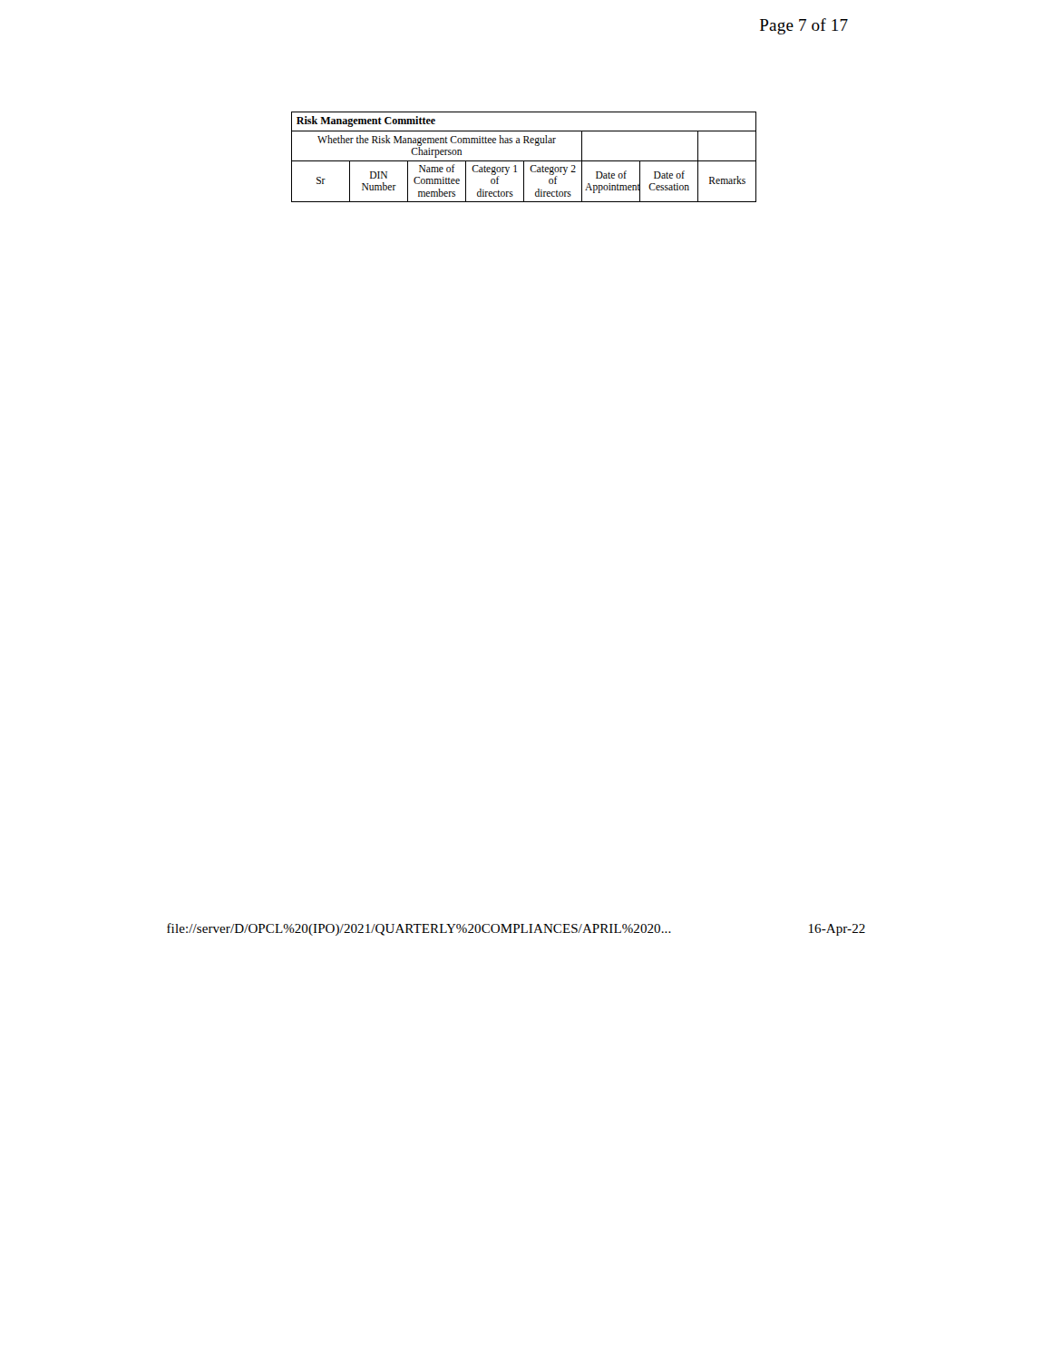Page 7 of 17
| Risk Management Committee |
| Whether the Risk Management Committee has a Regular Chairperson | | |
| Sr | DIN Number | Name of Committee members | Category 1 of directors | Category 2 of directors | Date of Appointment | Date of Cessation | Remarks |
file://server/D/OPCL%20(IPO)/2021/QUARTERLY%20COMPLIANCES/APRIL%2020... 16-Apr-22